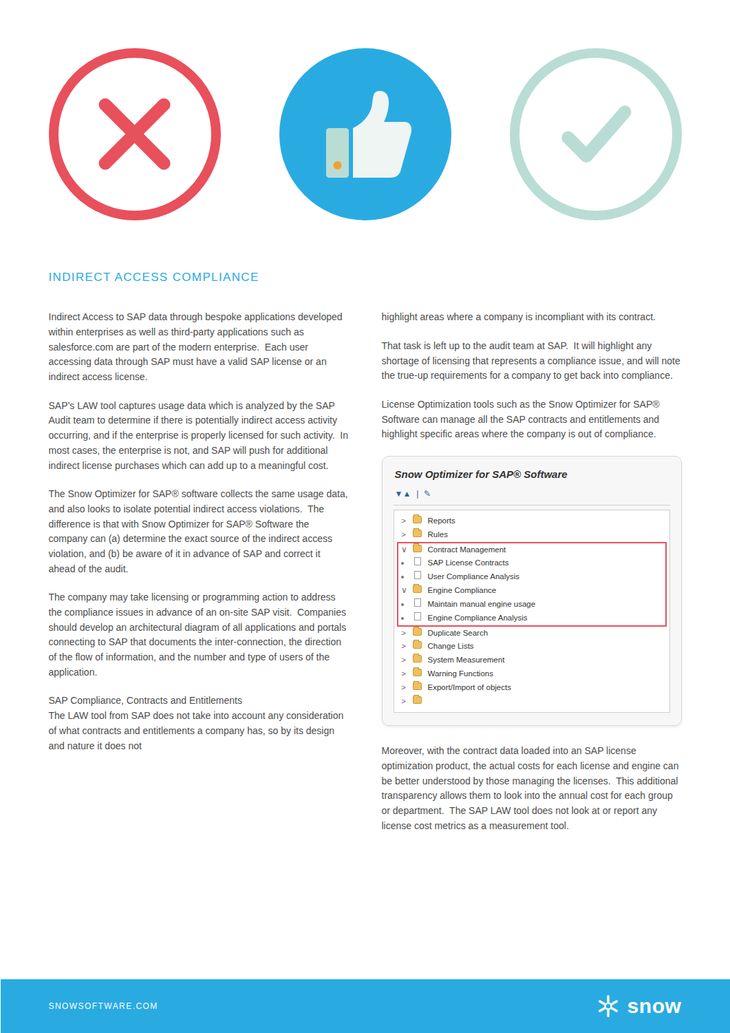Indirect Access Compliance
Indirect Access to SAP data through bespoke applications developed within enterprises as well as third-party applications such as salesforce.com are part of the modern enterprise. Each user accessing data through SAP must have a valid SAP license or an indirect access license.
SAP’s LAW tool captures usage data which is analyzed by the SAP Audit team to determine if there is potentially indirect access activity occurring, and if the enterprise is properly licensed for such activity. In most cases, the enterprise is not, and SAP will push for additional indirect license purchases which can add up to a meaningful cost.
The Snow Optimizer for SAP® software collects the same usage data, and also looks to isolate potential indirect access violations. The difference is that with Snow Optimizer for SAP® Software the company can (a) determine the exact source of the indirect access violation, and (b) be aware of it in advance of SAP and correct it ahead of the audit.
The company may take licensing or programming action to address the compliance issues in advance of an on-site SAP visit. Companies should develop an architectural diagram of all applications and portals connecting to SAP that documents the inter-connection, the direction of the flow of information, and the number and type of users of the application.
SAP Compliance, Contracts and Entitlements
The LAW tool from SAP does not take into account any consideration of what contracts and entitlements a company has, so by its design and nature it does not
highlight areas where a company is incompliant with its contract.
That task is left up to the audit team at SAP. It will highlight any shortage of licensing that represents a compliance issue, and will note the true-up requirements for a company to get back into compliance.
License Optimization tools such as the Snow Optimizer for SAP® Software can manage all the SAP contracts and entitlements and highlight specific areas where the company is out of compliance.
Snow Optimizer for SAP® Software
▼▲|✎
| > | | Reports |
| > | | Rules |
| ∨ | | Contract Management |
| | | SAP License Contracts |
| | | User Compliance Analysis |
| ∨ | | Engine Compliance |
| | | Maintain manual engine usage |
| | | Engine Compliance Analysis |
| > | | Duplicate Search |
| > | | Change Lists |
| > | | System Measurement |
| > | | Warning Functions |
| > | | Export/Import of objects |
| > | | |
Moreover, with the contract data loaded into an SAP license optimization product, the actual costs for each license and engine can be better understood by those managing the licenses. This additional transparency allows them to look into the annual cost for each group or department. The SAP LAW tool does not look at or report any license cost metrics as a measurement tool.
snowsoftware.com
snow